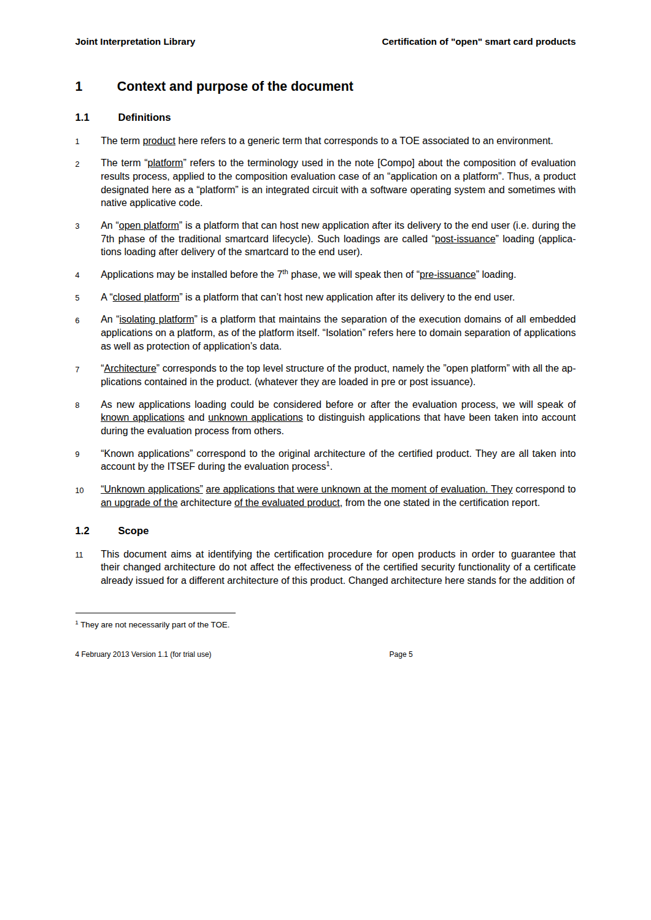Joint Interpretation Library Certification of "open" smart card products
1 Context and purpose of the document
1.1 Definitions
1 The term product here refers to a generic term that corresponds to a TOE associated to an environment.
2 The term “platform” refers to the terminology used in the note [Compo] about the composition of evaluation results process, applied to the composition evaluation case of an “application on a platform”. Thus, a product designated here as a “platform” is an integrated circuit with a software operating system and sometimes with native applicative code.
3 An “open platform” is a platform that can host new application after its delivery to the end user (i.e. during the 7th phase of the traditional smartcard lifecycle). Such loadings are called “post-issuance” loading (applications loading after delivery of the smartcard to the end user).
4 Applications may be installed before the 7th phase, we will speak then of “pre-issuance” loading.
5 A “closed platform” is a platform that can’t host new application after its delivery to the end user.
6 An “isolating platform” is a platform that maintains the separation of the execution domains of all embedded applications on a platform, as of the platform itself. “Isolation” refers here to domain separation of applications as well as protection of application’s data.
7 “Architecture” corresponds to the top level structure of the product, namely the ”open platform” with all the applications contained in the product. (whatever they are loaded in pre or post issuance).
8 As new applications loading could be considered before or after the evaluation process, we will speak of known applications and unknown applications to distinguish applications that have been taken into account during the evaluation process from others.
9 “Known applications” correspond to the original architecture of the certified product. They are all taken into account by the ITSEF during the evaluation process1.
10 “Unknown applications” are applications that were unknown at the moment of evaluation. They correspond to an upgrade of the architecture of the evaluated product, from the one stated in the certification report.
1.2 Scope
11 This document aims at identifying the certification procedure for open products in order to guarantee that their changed architecture do not affect the effectiveness of the certified security functionality of a certificate already issued for a different architecture of this product. Changed architecture here stands for the addition of
1 They are not necessarily part of the TOE.
4 February 2013 Version 1.1 (for trial use) Page 5